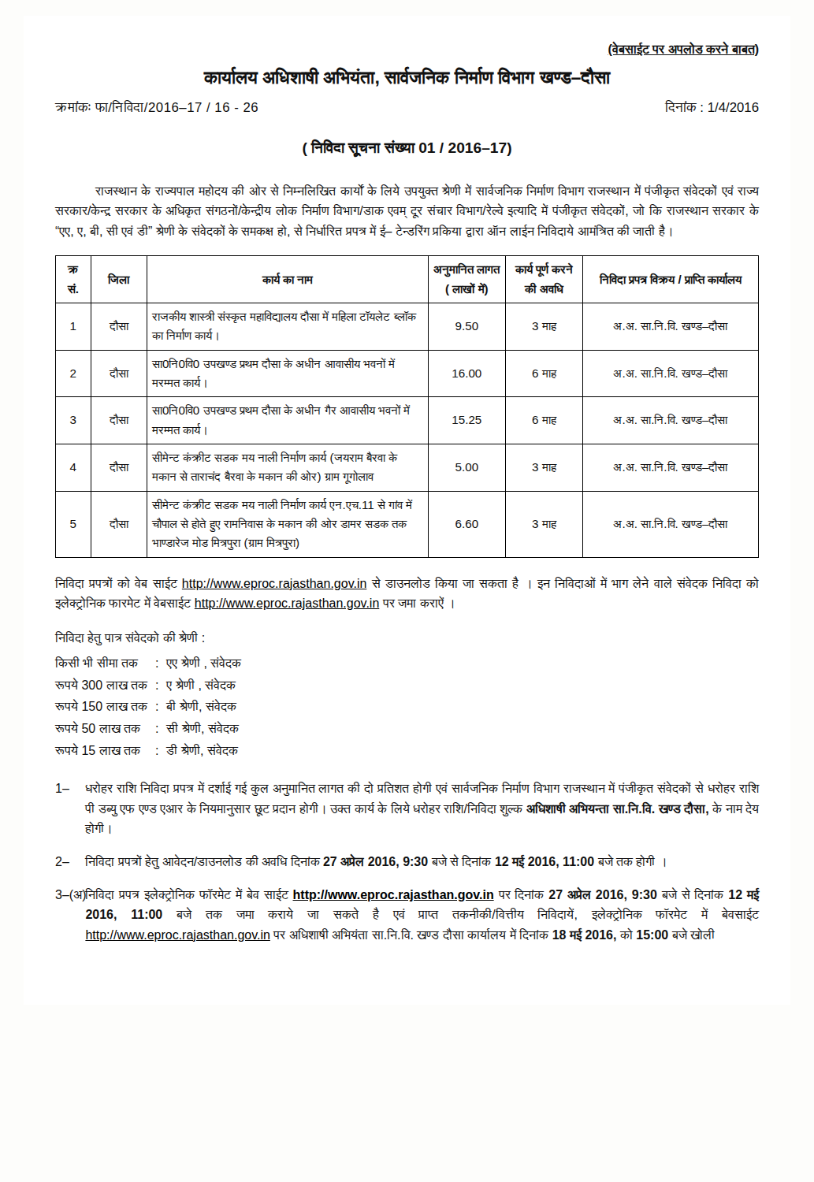(वेबसाईट पर अपलोड करने बाबत)
कार्यालय अधिशाषी अभियंता, सार्वजनिक निर्माण विभाग खण्ड–दौसा
क्रमांकः फा/निविदा/2016–17 / 16 - 26 दिनांक : 1/4/2016
( निविदा सूचना संख्या 01 / 2016–17)
राजस्थान के राज्यपाल महोदय की ओर से निम्नलिखित कार्यों के लिये उपयुक्त श्रेणी में सार्वजनिक निर्माण विभाग राजस्थान में पंजीकृत संवेदकों एवं राज्य सरकार/केन्द्र सरकार के अधिकृत संगठनों/केन्द्रीय लोक निर्माण विभाग/डाक एवम् दूर संचार विभाग/रेल्वे इत्यादि में पंजीकृत संवेदकों, जो कि राजस्थान सरकार के “एए, ए, बी, सी एवं डी” श्रेणी के संवेदकों के समकक्ष हो, से निर्धारित प्रपत्र में ई– टेन्डरिंग प्रकिया द्वारा ऑन लाईन निविदाये आमंत्रित की जाती है।
| क्र सं. | जिला | कार्य का नाम | अनुमानित लागत ( लाखों में) | कार्य पूर्ण करने की अवधि | निविदा प्रपत्र विक्रय / प्राप्ति कार्यालय |
| --- | --- | --- | --- | --- | --- |
| 1 | दौसा | राजकीय शास्त्री संस्कृत महाविद्यालय दौसा में महिला टॉयलेट ब्लॉक का निर्माण कार्य। | 9.50 | 3 माह | अ.अ. सा.नि.वि. खण्ड–दौसा |
| 2 | दौसा | सा0नि0वि0 उपखण्ड प्रथम दौसा के अधीन आवासीय भवनों में मरम्मत कार्य। | 16.00 | 6 माह | अ.अ. सा.नि.वि. खण्ड–दौसा |
| 3 | दौसा | सा0नि0वि0 उपखण्ड प्रथम दौसा के अधीन गैर आवासीय भवनों में मरम्मत कार्य। | 15.25 | 6 माह | अ.अ. सा.नि.वि. खण्ड–दौसा |
| 4 | दौसा | सीमेन्ट कंक्रीट सडक मय नाली निर्माण कार्य (जयराम बैरवा के मकान से ताराचंद बैरवा के मकान की ओर) ग्राम गूगोलाव | 5.00 | 3 माह | अ.अ. सा.नि.वि. खण्ड–दौसा |
| 5 | दौसा | सीमेन्ट कंक्रीट सडक मय नाली निर्माण कार्य एन.एच.11 से गांव में चौपाल से होते हुए रामनिवास के मकान की ओर डामर सडक तक भाण्डारेज मोड मित्रपुरा (ग्राम मित्रपुरा) | 6.60 | 3 माह | अ.अ. सा.नि.वि. खण्ड–दौसा |
निविदा प्रपत्रों को वेब साईट http://www.eproc.rajasthan.gov.in से डाउनलोड किया जा सकता है । इन निविदाओं में भाग लेने वाले संवेदक निविदा को इलेक्ट्रोनिक फारमेट में वेबसाईट http://www.eproc.rajasthan.gov.in पर जमा कराऐं ।
निविदा हेतु पात्र संवेदको की श्रेणी :
| किसी भी सीमा तक | : | एए श्रेणी , संवेदक |
| रूपये 300 लाख तक | : | ए श्रेणी , संवेदक |
| रूपये 150 लाख तक | : | बी श्रेणी, संवेदक |
| रूपये 50 लाख तक | : | सी श्रेणी, संवेदक |
| रूपये 15 लाख तक | : | डी श्रेणी, संवेदक |
1– धरोहर राशि निविदा प्रपत्र में दर्शाई गई कुल अनुमानित लागत की दो प्रतिशत होगी एवं सार्वजनिक निर्माण विभाग राजस्थान में पंजीकृत संवेदकों से धरोहर राशि पी डब्यु एफ एण्ड एआर के नियमानुसार छूट प्रदान होगी। उक्त कार्य के लिये धरोहर राशि/निविदा शुल्क अधिशाषी अभियन्ता सा.नि.वि. खण्ड दौसा, के नाम देय होगी।
2– निविदा प्रपत्रों हेतु आवेदन/डाउनलोड की अवधि दिनांक 27 अप्रेल 2016, 9:30 बजे से दिनांक 12 मई 2016, 11:00 बजे तक होगी ।
3–(अ) निविदा प्रपत्र इलेक्ट्रोनिक फॉरमेट में बेव साईट http://www.eproc.rajasthan.gov.in पर दिनांक 27 अप्रेल 2016, 9:30 बजे से दिनांक 12 मई 2016, 11:00 बजे तक जमा कराये जा सकते है एवं प्राप्त तकनीकी/वित्तीय निविदायें, इलेक्ट्रोनिक फॉरमेट में बेवसाईट http://www.eproc.rajasthan.gov.in पर अधिशाषी अभियंता सा.नि.वि. खण्ड दौसा कार्यालय में दिनांक 18 मई 2016, को 15:00 बजे खोली